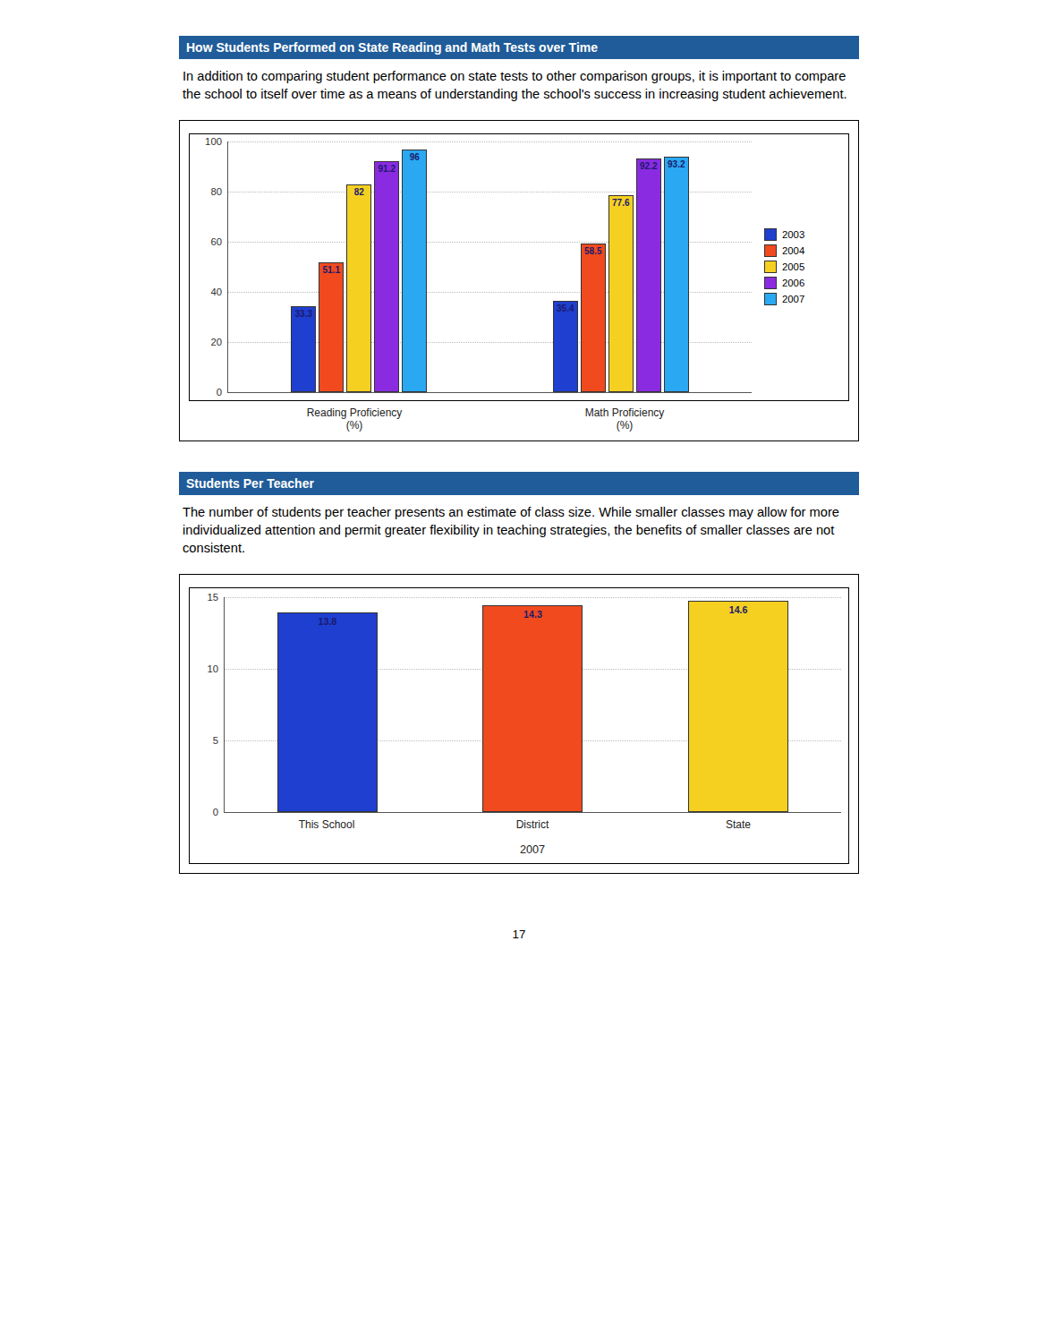How Students Performed on State Reading and Math Tests over Time
In addition to comparing student performance on state tests to other comparison groups, it is important to compare the school to itself over time as a means of understanding the school's success in increasing student achievement.
100 80 60 40 20 0
33.3
51.1
82
91.2
96
35.4
58.5
77.6
92.2
93.2
2003
2004
2005
2006
2007
Reading Proficiency
(%)
Math Proficiency
(%)
Students Per Teacher
The number of students per teacher presents an estimate of class size. While smaller classes may allow for more individualized attention and permit greater flexibility in teaching strategies, the benefits of smaller classes are not consistent.
15 10 5 0
13.8
14.3
14.6
This School
District
State
2007
17